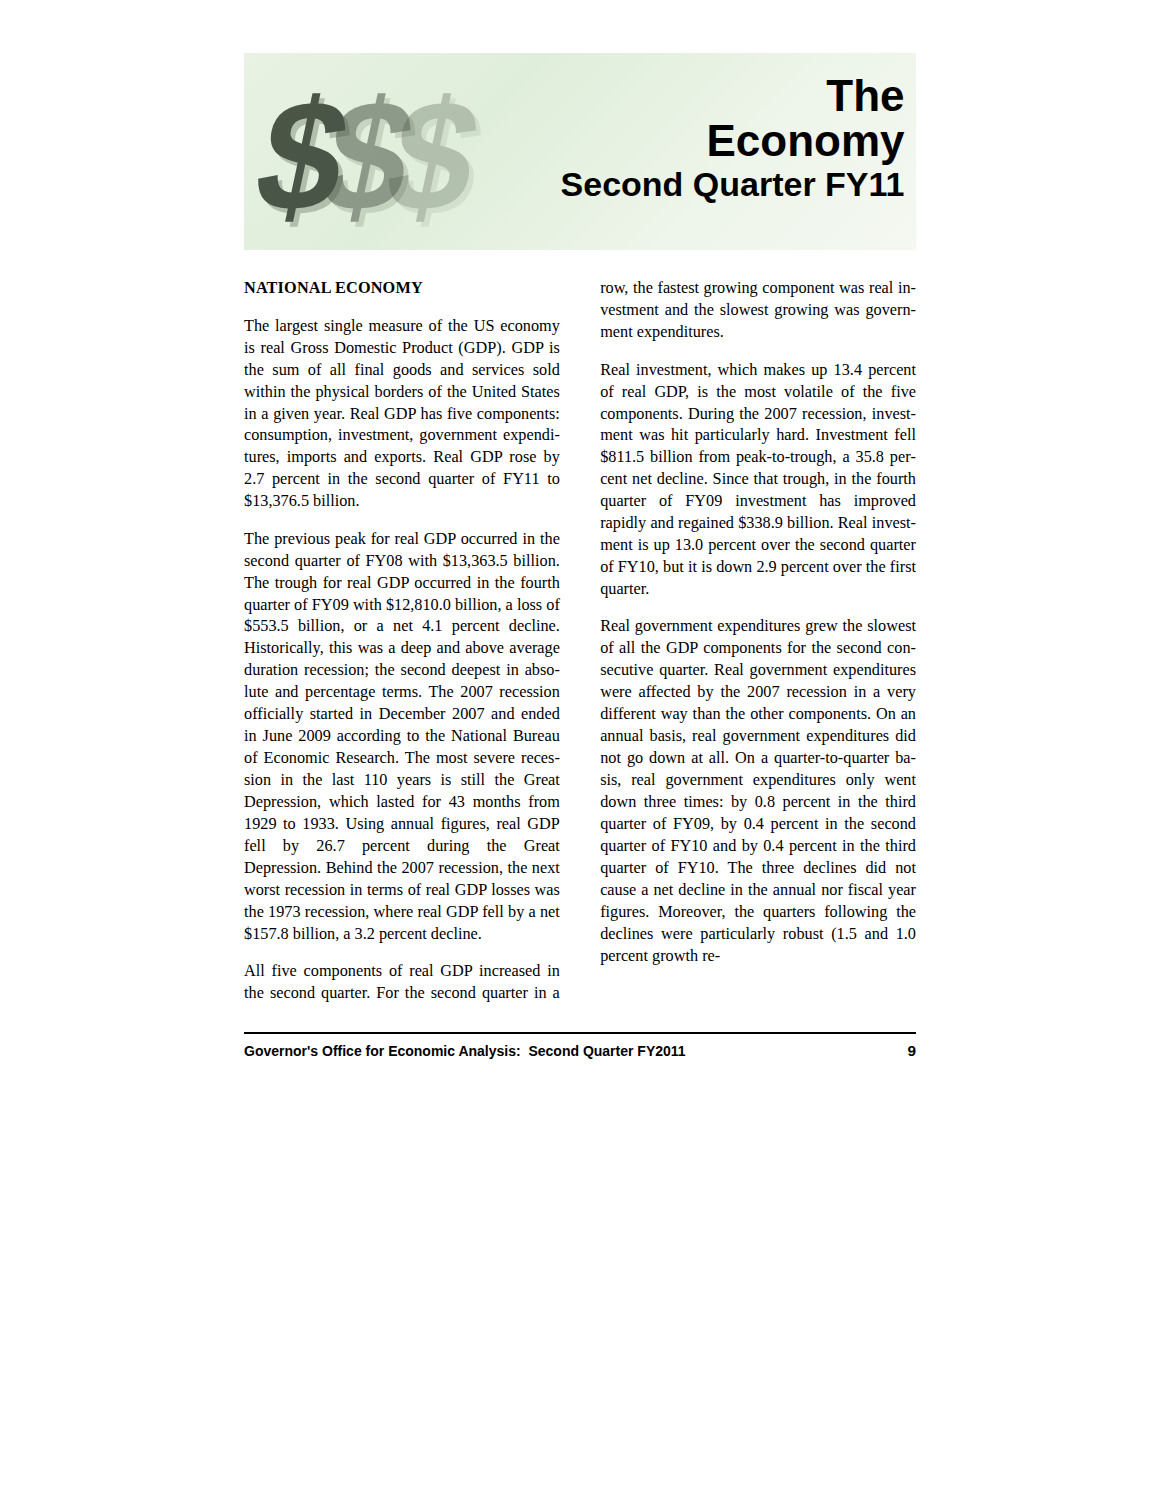$$$
The Economy Second Quarter FY11
NATIONAL ECONOMY
The largest single measure of the US economy is real Gross Domestic Product (GDP). GDP is the sum of all final goods and services sold within the physical borders of the United States in a given year. Real GDP has five components: consumption, investment, government expenditures, imports and exports. Real GDP rose by 2.7 percent in the second quarter of FY11 to $13,376.5 billion.
The previous peak for real GDP occurred in the second quarter of FY08 with $13,363.5 billion. The trough for real GDP occurred in the fourth quarter of FY09 with $12,810.0 billion, a loss of $553.5 billion, or a net 4.1 percent decline. Historically, this was a deep and above average duration recession; the second deepest in absolute and percentage terms. The 2007 recession officially started in December 2007 and ended in June 2009 according to the National Bureau of Economic Research. The most severe recession in the last 110 years is still the Great Depression, which lasted for 43 months from 1929 to 1933. Using annual figures, real GDP fell by 26.7 percent during the Great Depression. Behind the 2007 recession, the next worst recession in terms of real GDP losses was the 1973 recession, where real GDP fell by a net $157.8 billion, a 3.2 percent decline.
All five components of real GDP increased in the second quarter. For the second quarter in a row, the fastest growing component was real investment and the slowest growing was government expenditures.
Real investment, which makes up 13.4 percent of real GDP, is the most volatile of the five components. During the 2007 recession, investment was hit particularly hard. Investment fell $811.5 billion from peak-to-trough, a 35.8 percent net decline. Since that trough, in the fourth quarter of FY09 investment has improved rapidly and regained $338.9 billion. Real investment is up 13.0 percent over the second quarter of FY10, but it is down 2.9 percent over the first quarter.
Real government expenditures grew the slowest of all the GDP components for the second consecutive quarter. Real government expenditures were affected by the 2007 recession in a very different way than the other components. On an annual basis, real government expenditures did not go down at all. On a quarter-to-quarter basis, real government expenditures only went down three times: by 0.8 percent in the third quarter of FY09, by 0.4 percent in the second quarter of FY10 and by 0.4 percent in the third quarter of FY10. The three declines did not cause a net decline in the annual nor fiscal year figures. Moreover, the quarters following the declines were particularly robust (1.5 and 1.0 percent growth re-
Governor's Office for Economic Analysis: Second Quarter FY2011 9